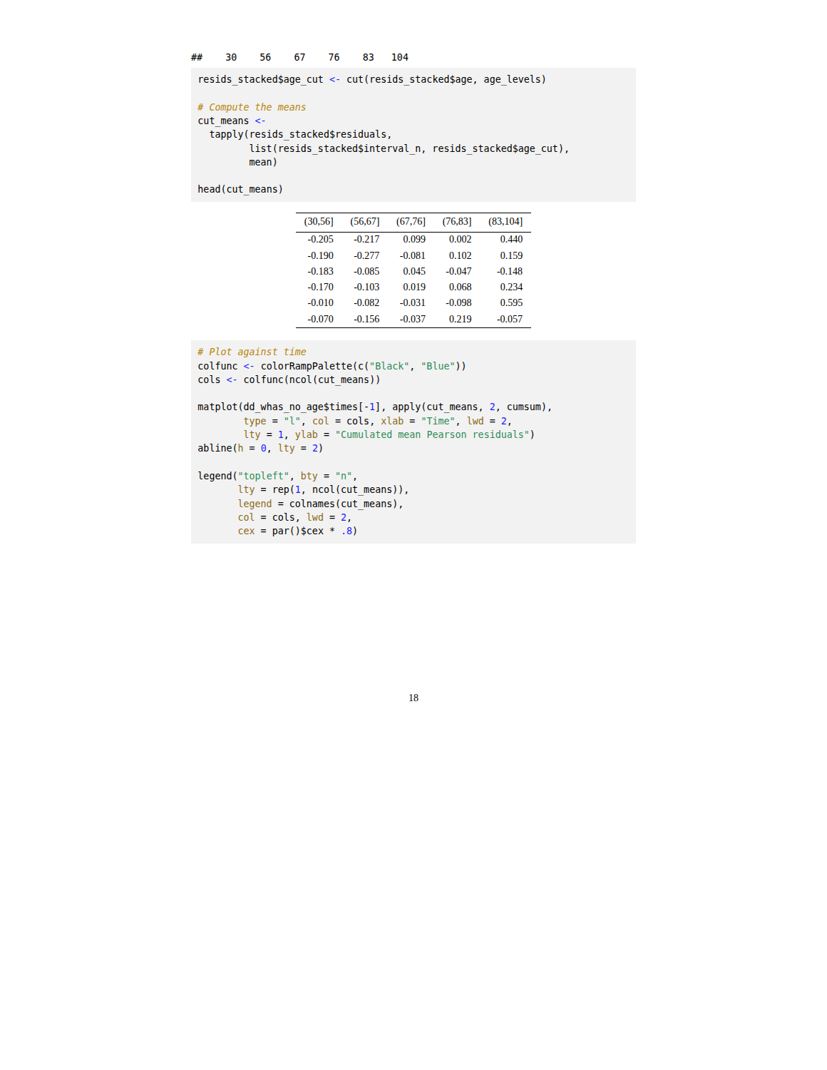## 30 56 67 76 83 104
resids_stacked$age_cut <- cut(resids_stacked$age, age_levels) # Compute the means cut_means <- tapply(resids_stacked$residuals, list(resids_stacked$interval_n, resids_stacked$age_cut), mean) head(cut_means)
| (30,56] | (56,67] | (67,76] | (76,83] | (83,104] |
| --- | --- | --- | --- | --- |
| -0.205 | -0.217 | 0.099 | 0.002 | 0.440 |
| -0.190 | -0.277 | -0.081 | 0.102 | 0.159 |
| -0.183 | -0.085 | 0.045 | -0.047 | -0.148 |
| -0.170 | -0.103 | 0.019 | 0.068 | 0.234 |
| -0.010 | -0.082 | -0.031 | -0.098 | 0.595 |
| -0.070 | -0.156 | -0.037 | 0.219 | -0.057 |
# Plot against time colfunc <- colorRampPalette(c("Black", "Blue")) cols <- colfunc(ncol(cut_means)) matplot(dd_whas_no_age$times[-1], apply(cut_means, 2, cumsum), type = "l", col = cols, xlab = "Time", lwd = 2, lty = 1, ylab = "Cumulated mean Pearson residuals") abline(h = 0, lty = 2) legend("topleft", bty = "n", lty = rep(1, ncol(cut_means)), legend = colnames(cut_means), col = cols, lwd = 2, cex = par()$cex * .8)
18